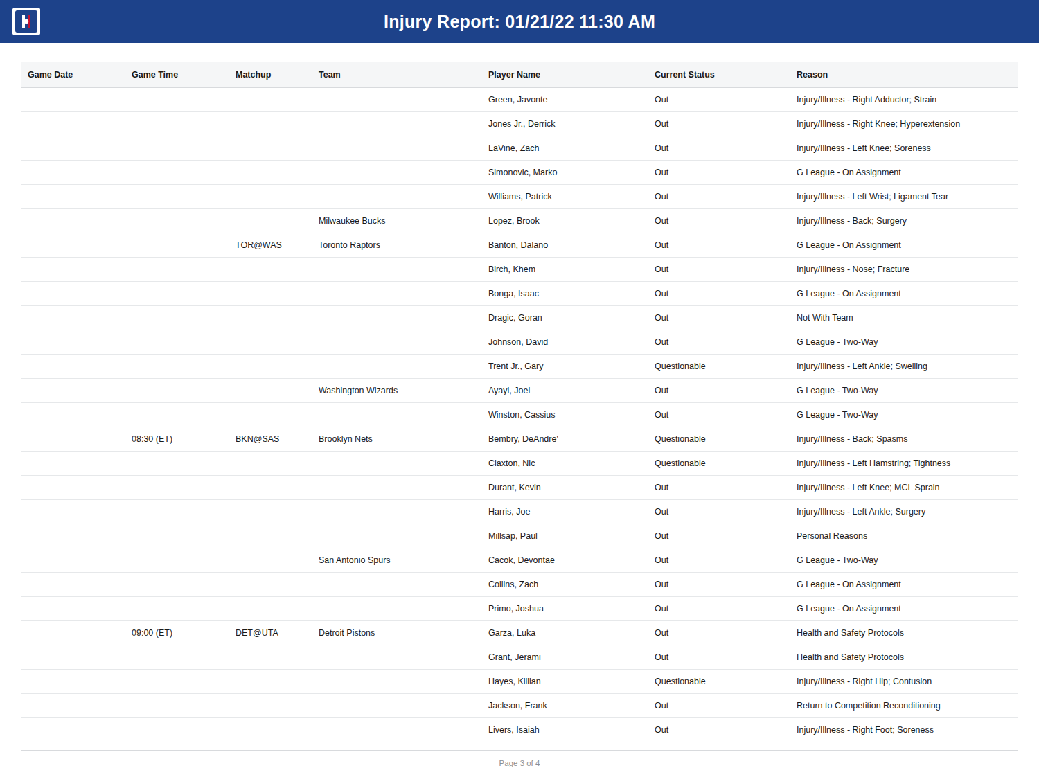Injury Report: 01/21/22 11:30 AM
| Game Date | Game Time | Matchup | Team | Player Name | Current Status | Reason |
| --- | --- | --- | --- | --- | --- | --- |
| | | | | Green, Javonte | Out | Injury/Illness - Right Adductor; Strain |
| | | | | Jones Jr., Derrick | Out | Injury/Illness - Right Knee; Hyperextension |
| | | | | LaVine, Zach | Out | Injury/Illness - Left Knee; Soreness |
| | | | | Simonovic, Marko | Out | G League - On Assignment |
| | | | | Williams, Patrick | Out | Injury/Illness - Left Wrist; Ligament Tear |
| | | | Milwaukee Bucks | Lopez, Brook | Out | Injury/Illness - Back; Surgery |
| | | TOR@WAS | Toronto Raptors | Banton, Dalano | Out | G League - On Assignment |
| | | | | Birch, Khem | Out | Injury/Illness - Nose; Fracture |
| | | | | Bonga, Isaac | Out | G League - On Assignment |
| | | | | Dragic, Goran | Out | Not With Team |
| | | | | Johnson, David | Out | G League - Two-Way |
| | | | | Trent Jr., Gary | Questionable | Injury/Illness - Left Ankle; Swelling |
| | | | Washington Wizards | Ayayi, Joel | Out | G League - Two-Way |
| | | | | Winston, Cassius | Out | G League - Two-Way |
| | 08:30 (ET) | BKN@SAS | Brooklyn Nets | Bembry, DeAndre' | Questionable | Injury/Illness - Back; Spasms |
| | | | | Claxton, Nic | Questionable | Injury/Illness - Left Hamstring; Tightness |
| | | | | Durant, Kevin | Out | Injury/Illness - Left Knee; MCL Sprain |
| | | | | Harris, Joe | Out | Injury/Illness - Left Ankle; Surgery |
| | | | | Millsap, Paul | Out | Personal Reasons |
| | | | San Antonio Spurs | Cacok, Devontae | Out | G League - Two-Way |
| | | | | Collins, Zach | Out | G League - On Assignment |
| | | | | Primo, Joshua | Out | G League - On Assignment |
| | 09:00 (ET) | DET@UTA | Detroit Pistons | Garza, Luka | Out | Health and Safety Protocols |
| | | | | Grant, Jerami | Out | Health and Safety Protocols |
| | | | | Hayes, Killian | Questionable | Injury/Illness - Right Hip; Contusion |
| | | | | Jackson, Frank | Out | Return to Competition Reconditioning |
| | | | | Livers, Isaiah | Out | Injury/Illness - Right Foot; Soreness |
Page 3 of 4